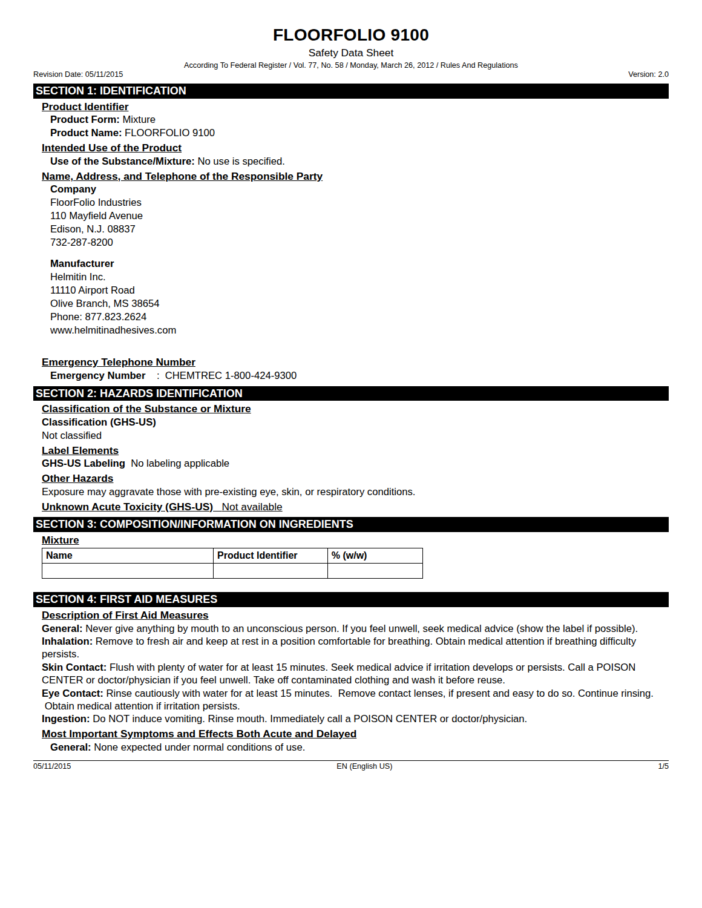FLOORFOLIO 9100
Safety Data Sheet
According To Federal Register / Vol. 77, No. 58 / Monday, March 26, 2012 / Rules And Regulations
Revision Date: 05/11/2015 Version: 2.0
SECTION 1: IDENTIFICATION
Product Identifier
Product Form: Mixture
Product Name: FLOORFOLIO 9100
Intended Use of the Product
Use of the Substance/Mixture: No use is specified.
Name, Address, and Telephone of the Responsible Party
Company
FloorFolio Industries
110 Mayfield Avenue
Edison, N.J. 08837
732-287-8200
Manufacturer
Helmitin Inc.
11110 Airport Road
Olive Branch, MS 38654
Phone: 877.823.2624
www.helmitinadhesives.com
Emergency Telephone Number
Emergency Number : CHEMTREC 1-800-424-9300
SECTION 2: HAZARDS IDENTIFICATION
Classification of the Substance or Mixture
Classification (GHS-US)
Not classified
Label Elements
GHS-US Labeling No labeling applicable
Other Hazards
Exposure may aggravate those with pre-existing eye, skin, or respiratory conditions.
Unknown Acute Toxicity (GHS-US) Not available
SECTION 3: COMPOSITION/INFORMATION ON INGREDIENTS
Mixture
| Name | Product Identifier | % (w/w) |
| --- | --- | --- |
SECTION 4: FIRST AID MEASURES
Description of First Aid Measures
General: Never give anything by mouth to an unconscious person. If you feel unwell, seek medical advice (show the label if possible).
Inhalation: Remove to fresh air and keep at rest in a position comfortable for breathing. Obtain medical attention if breathing difficulty persists.
Skin Contact: Flush with plenty of water for at least 15 minutes. Seek medical advice if irritation develops or persists. Call a POISON CENTER or doctor/physician if you feel unwell. Take off contaminated clothing and wash it before reuse.
Eye Contact: Rinse cautiously with water for at least 15 minutes. Remove contact lenses, if present and easy to do so. Continue rinsing. Obtain medical attention if irritation persists.
Ingestion: Do NOT induce vomiting. Rinse mouth. Immediately call a POISON CENTER or doctor/physician.
Most Important Symptoms and Effects Both Acute and Delayed
General: None expected under normal conditions of use.
05/11/2015 1/5
EN (English US)